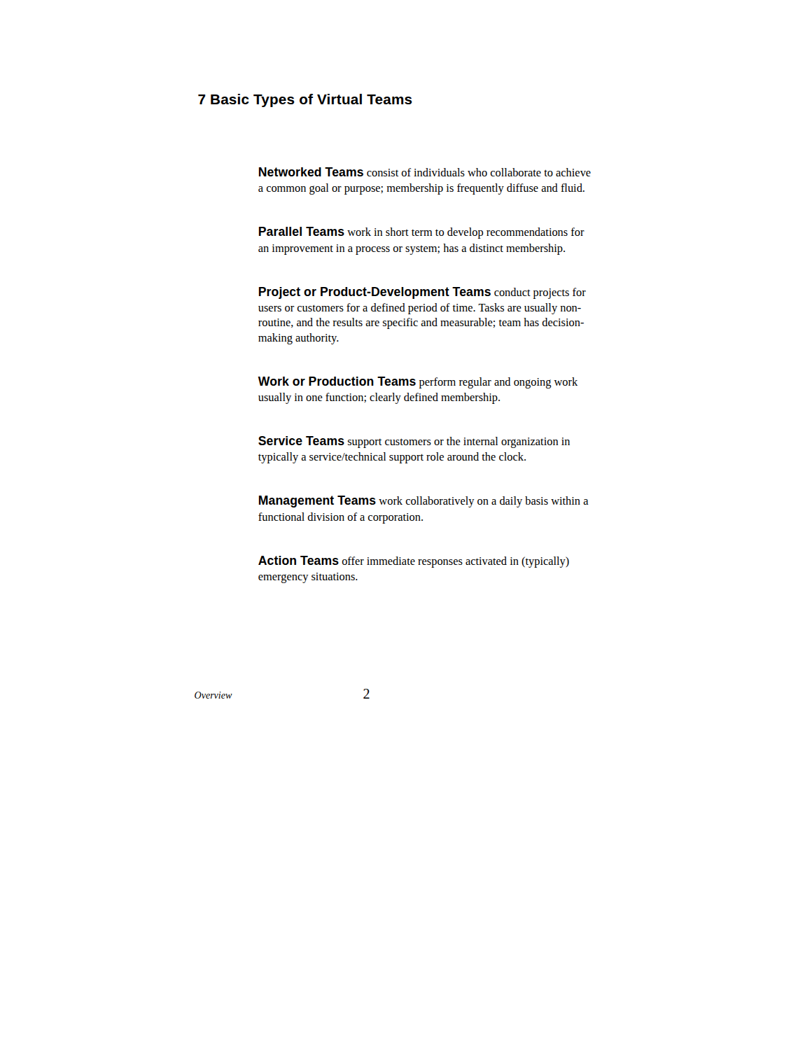7 Basic Types of Virtual Teams
Networked Teams consist of individuals who collaborate to achieve a common goal or purpose; membership is frequently diffuse and fluid.
Parallel Teams work in short term to develop recommendations for an improvement in a process or system; has a distinct membership.
Project or Product-Development Teams conduct projects for users or customers for a defined period of time. Tasks are usually non-routine, and the results are specific and measurable; team has decision-making authority.
Work or Production Teams perform regular and ongoing work usually in one function; clearly defined membership.
Service Teams support customers or the internal organization in typically a service/technical support role around the clock.
Management Teams work collaboratively on a daily basis within a functional division of a corporation.
Action Teams offer immediate responses activated in (typically) emergency situations.
Overview 2